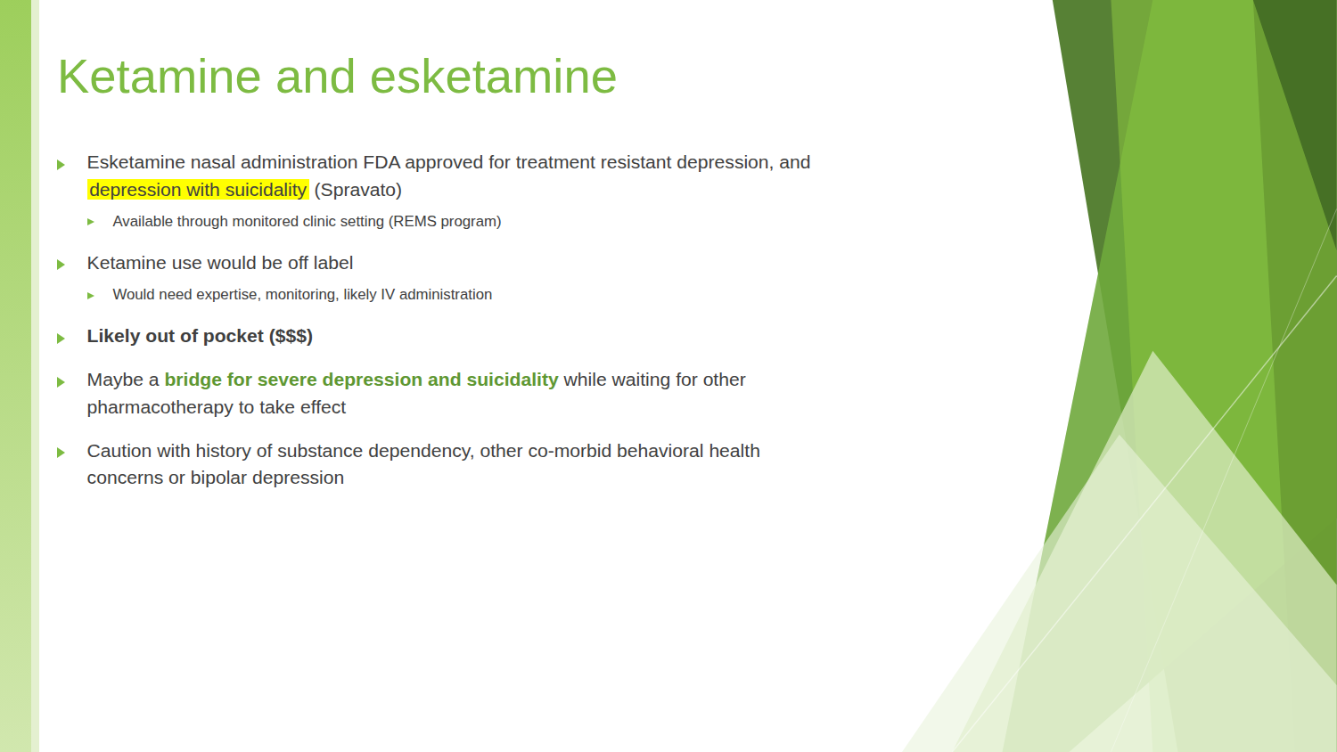Ketamine and esketamine
Esketamine nasal administration FDA approved for treatment resistant depression, and depression with suicidality (Spravato)
Available through monitored clinic setting (REMS program)
Ketamine use would be off label
Would need expertise, monitoring, likely IV administration
Likely out of pocket ($$$)
Maybe a bridge for severe depression and suicidality while waiting for other pharmacotherapy to take effect
Caution with history of substance dependency, other co-morbid behavioral health concerns or bipolar depression